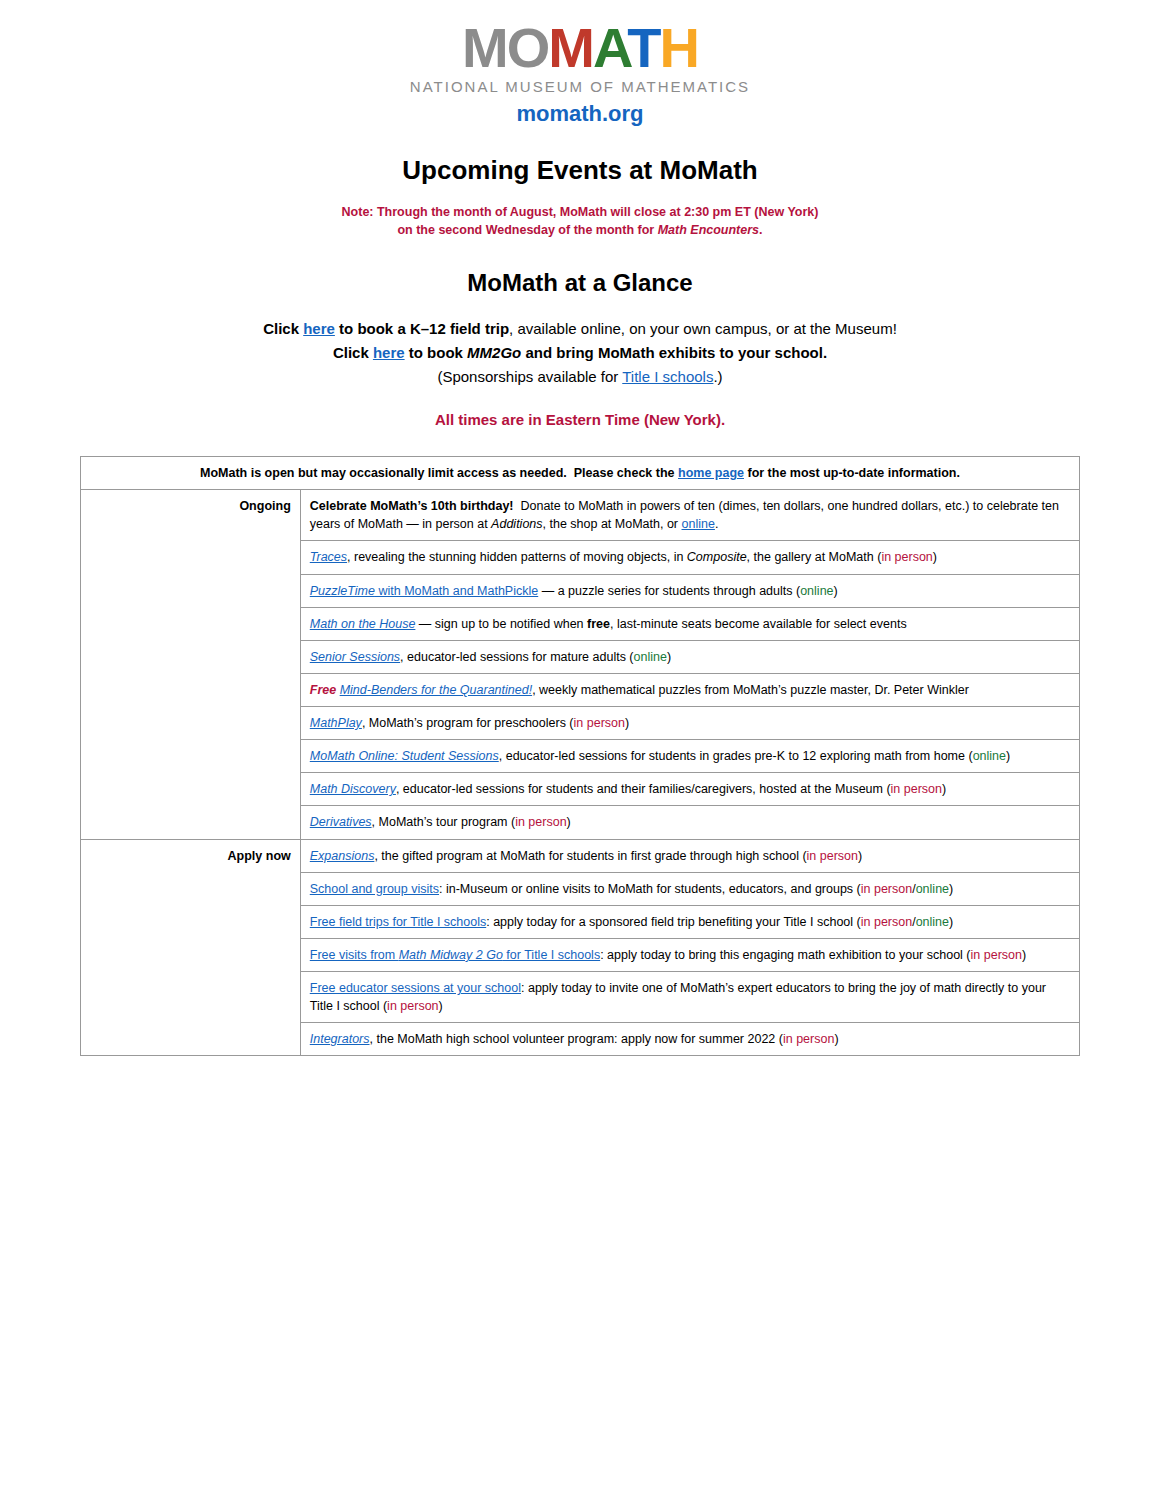MO MATH
NATIONAL MUSEUM OF MATHEMATICS
momath.org
Upcoming Events at MoMath
Note: Through the month of August, MoMath will close at 2:30 pm ET (New York)
on the second Wednesday of the month for Math Encounters.
MoMath at a Glance
Click here to book a K–12 field trip, available online, on your own campus, or at the Museum!
Click here to book MM2Go and bring MoMath exhibits to your school.
(Sponsorships available for Title I schools.)
All times are in Eastern Time (New York).
| MoMath is open but may occasionally limit access as needed. Please check the home page for the most up-to-date information. |
| Ongoing | Celebrate MoMath’s 10th birthday! Donate to MoMath in powers of ten (dimes, ten dollars, one hundred dollars, etc.) to celebrate ten years of MoMath — in person at Additions , the shop at MoMath, or online . |
| Traces , revealing the stunning hidden patterns of moving objects, in Composite , the gallery at MoMath ( in person ) |
| PuzzleTime with MoMath and MathPickle — a puzzle series for students through adults ( online ) |
| Math on the House — sign up to be notified when free , last-minute seats become available for select events |
| Senior Sessions , educator-led sessions for mature adults ( online ) |
| Free Mind-Benders for the Quarantined! , weekly mathematical puzzles from MoMath’s puzzle master, Dr. Peter Winkler |
| MathPlay , MoMath’s program for preschoolers ( in person ) |
| MoMath Online: Student Sessions , educator-led sessions for students in grades pre-K to 12 exploring math from home ( online ) |
| Math Discovery , educator-led sessions for students and their families/caregivers, hosted at the Museum ( in person ) |
| Derivatives , MoMath’s tour program ( in person ) |
| Apply now | Expansions , the gifted program at MoMath for students in first grade through high school ( in person ) |
| School and group visits : in-Museum or online visits to MoMath for students, educators, and groups ( in person / online ) |
| Free field trips for Title I schools : apply today for a sponsored field trip benefiting your Title I school ( in person / online ) |
| Free visits from Math Midway 2 Go for Title I schools : apply today to bring this engaging math exhibition to your school ( in person ) |
| Free educator sessions at your school : apply today to invite one of MoMath’s expert educators to bring the joy of math directly to your Title I school ( in person ) |
| Integrators , the MoMath high school volunteer program: apply now for summer 2022 ( in person ) |